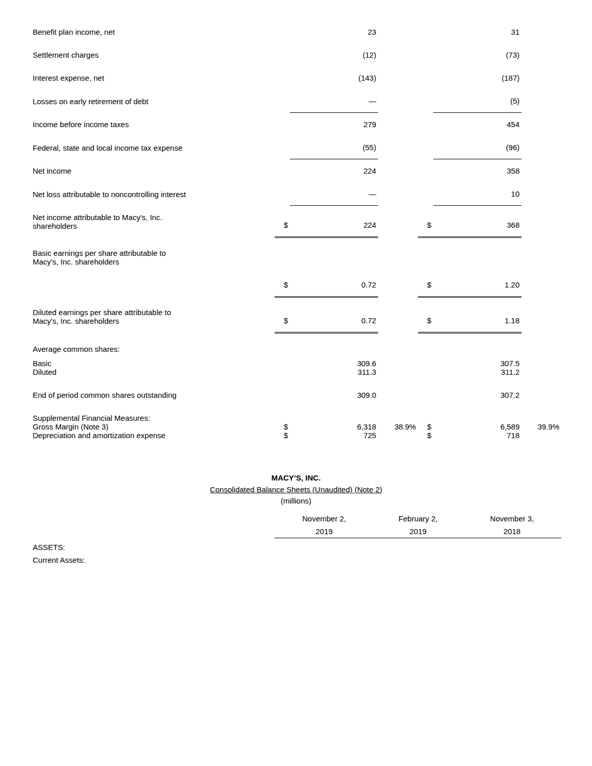| Benefit plan income, net | | 23 | | | 31 | |
| Settlement charges | | (12) | | | (73) | |
| Interest expense, net | | (143) | | | (187) | |
| Losses on early retirement of debt | | — | | | (5) | |
| Income before income taxes | | 279 | | | 454 | |
| Federal, state and local income tax expense | | (55) | | | (96) | |
| Net income | | 224 | | | 358 | |
| Net loss attributable to noncontrolling interest | | — | | | 10 | |
| Net income attributable to Macy's, Inc. shareholders | $ | 224 | | $ | 368 | |
| Basic earnings per share attributable to Macy's, Inc. shareholders | | | | | | |
| | $ | 0.72 | | $ | 1.20 | |
| Diluted earnings per share attributable to Macy's, Inc. shareholders | $ | 0.72 | | $ | 1.18 | |
| Average common shares: | | | | | | |
| Basic | | 309.6 | | | 307.5 | |
| Diluted | | 311.3 | | | 311.2 | |
| End of period common shares outstanding | | 309.0 | | | 307.2 | |
| Supplemental Financial Measures: | | | | | | |
| Gross Margin (Note 3) | $ | 6,318 | 38.9% | $ | 6,589 | 39.9% |
| Depreciation and amortization expense | $ | 725 | | $ | 718 | |
MACY’S, INC.
Consolidated Balance Sheets (Unaudited) (Note 2)
(millions)
| | November 2, | February 2, | November 3, |
| | 2019 | 2019 | 2018 |
| ASSETS: | | | |
| Current Assets: | | | |